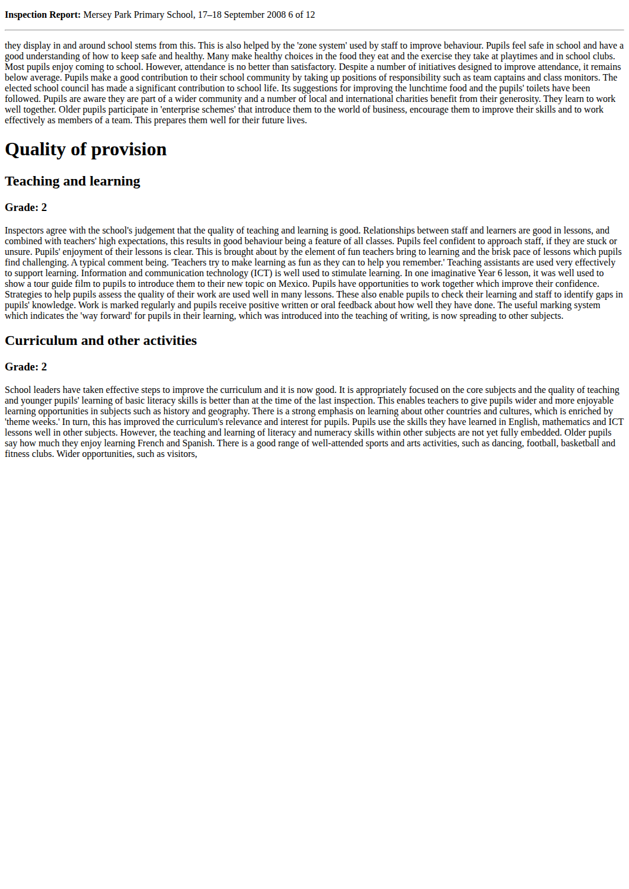Inspection Report: Mersey Park Primary School, 17–18 September 2008 6 of 12
they display in and around school stems from this. This is also helped by the 'zone system' used by staff to improve behaviour. Pupils feel safe in school and have a good understanding of how to keep safe and healthy. Many make healthy choices in the food they eat and the exercise they take at playtimes and in school clubs. Most pupils enjoy coming to school. However, attendance is no better than satisfactory. Despite a number of initiatives designed to improve attendance, it remains below average. Pupils make a good contribution to their school community by taking up positions of responsibility such as team captains and class monitors. The elected school council has made a significant contribution to school life. Its suggestions for improving the lunchtime food and the pupils' toilets have been followed. Pupils are aware they are part of a wider community and a number of local and international charities benefit from their generosity. They learn to work well together. Older pupils participate in 'enterprise schemes' that introduce them to the world of business, encourage them to improve their skills and to work effectively as members of a team. This prepares them well for their future lives.
Quality of provision
Teaching and learning
Grade: 2
Inspectors agree with the school's judgement that the quality of teaching and learning is good. Relationships between staff and learners are good in lessons, and combined with teachers' high expectations, this results in good behaviour being a feature of all classes. Pupils feel confident to approach staff, if they are stuck or unsure. Pupils' enjoyment of their lessons is clear. This is brought about by the element of fun teachers bring to learning and the brisk pace of lessons which pupils find challenging. A typical comment being. 'Teachers try to make learning as fun as they can to help you remember.' Teaching assistants are used very effectively to support learning. Information and communication technology (ICT) is well used to stimulate learning. In one imaginative Year 6 lesson, it was well used to show a tour guide film to pupils to introduce them to their new topic on Mexico. Pupils have opportunities to work together which improve their confidence. Strategies to help pupils assess the quality of their work are used well in many lessons. These also enable pupils to check their learning and staff to identify gaps in pupils' knowledge. Work is marked regularly and pupils receive positive written or oral feedback about how well they have done. The useful marking system which indicates the 'way forward' for pupils in their learning, which was introduced into the teaching of writing, is now spreading to other subjects.
Curriculum and other activities
Grade: 2
School leaders have taken effective steps to improve the curriculum and it is now good. It is appropriately focused on the core subjects and the quality of teaching and younger pupils' learning of basic literacy skills is better than at the time of the last inspection. This enables teachers to give pupils wider and more enjoyable learning opportunities in subjects such as history and geography. There is a strong emphasis on learning about other countries and cultures, which is enriched by 'theme weeks.' In turn, this has improved the curriculum's relevance and interest for pupils. Pupils use the skills they have learned in English, mathematics and ICT lessons well in other subjects. However, the teaching and learning of literacy and numeracy skills within other subjects are not yet fully embedded. Older pupils say how much they enjoy learning French and Spanish. There is a good range of well-attended sports and arts activities, such as dancing, football, basketball and fitness clubs. Wider opportunities, such as visitors,